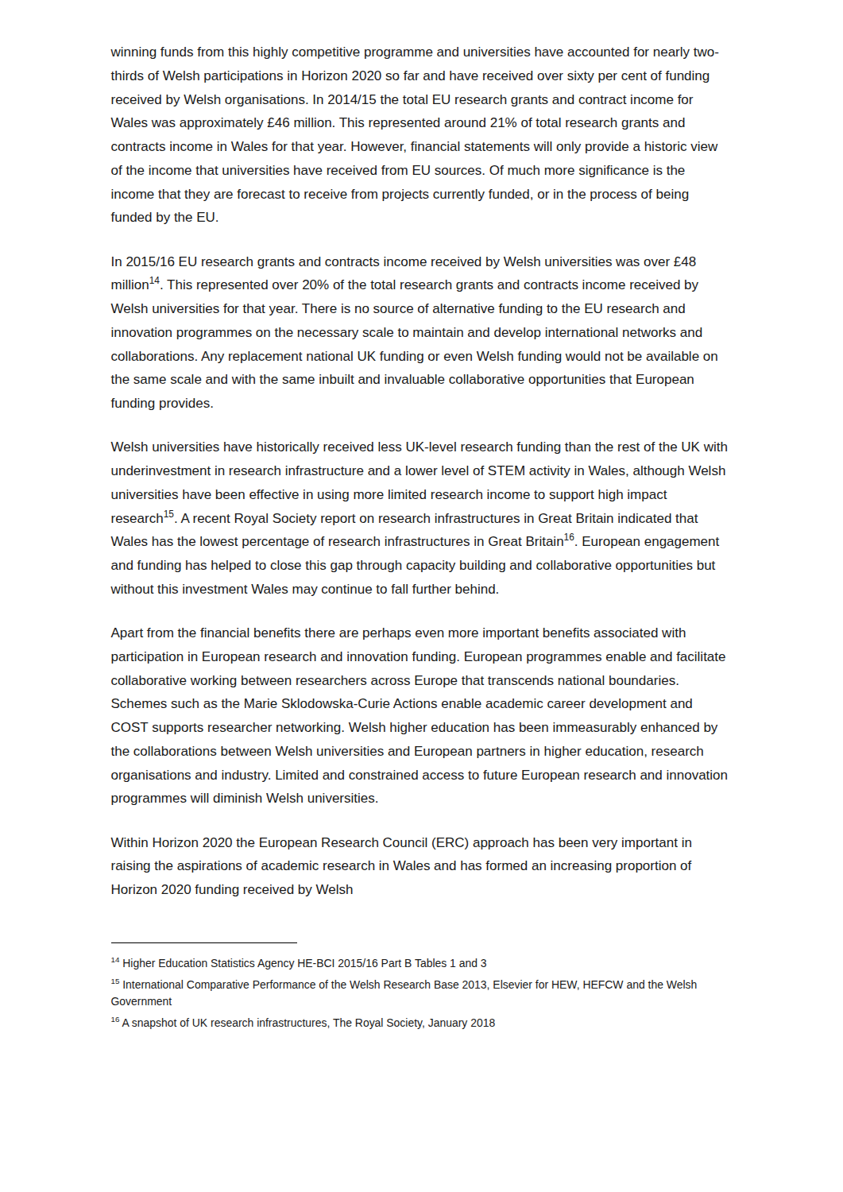winning funds from this highly competitive programme and universities have accounted for nearly two-thirds of Welsh participations in Horizon 2020 so far and have received over sixty per cent of funding received by Welsh organisations. In 2014/15 the total EU research grants and contract income for Wales was approximately £46 million. This represented around 21% of total research grants and contracts income in Wales for that year. However, financial statements will only provide a historic view of the income that universities have received from EU sources. Of much more significance is the income that they are forecast to receive from projects currently funded, or in the process of being funded by the EU.
In 2015/16 EU research grants and contracts income received by Welsh universities was over £48 million14. This represented over 20% of the total research grants and contracts income received by Welsh universities for that year. There is no source of alternative funding to the EU research and innovation programmes on the necessary scale to maintain and develop international networks and collaborations. Any replacement national UK funding or even Welsh funding would not be available on the same scale and with the same inbuilt and invaluable collaborative opportunities that European funding provides.
Welsh universities have historically received less UK-level research funding than the rest of the UK with underinvestment in research infrastructure and a lower level of STEM activity in Wales, although Welsh universities have been effective in using more limited research income to support high impact research15. A recent Royal Society report on research infrastructures in Great Britain indicated that Wales has the lowest percentage of research infrastructures in Great Britain16. European engagement and funding has helped to close this gap through capacity building and collaborative opportunities but without this investment Wales may continue to fall further behind.
Apart from the financial benefits there are perhaps even more important benefits associated with participation in European research and innovation funding. European programmes enable and facilitate collaborative working between researchers across Europe that transcends national boundaries. Schemes such as the Marie Sklodowska-Curie Actions enable academic career development and COST supports researcher networking. Welsh higher education has been immeasurably enhanced by the collaborations between Welsh universities and European partners in higher education, research organisations and industry. Limited and constrained access to future European research and innovation programmes will diminish Welsh universities.
Within Horizon 2020 the European Research Council (ERC) approach has been very important in raising the aspirations of academic research in Wales and has formed an increasing proportion of Horizon 2020 funding received by Welsh
14 Higher Education Statistics Agency HE-BCI 2015/16 Part B Tables 1 and 3
15 International Comparative Performance of the Welsh Research Base 2013, Elsevier for HEW, HEFCW and the Welsh Government
16 A snapshot of UK research infrastructures, The Royal Society, January 2018